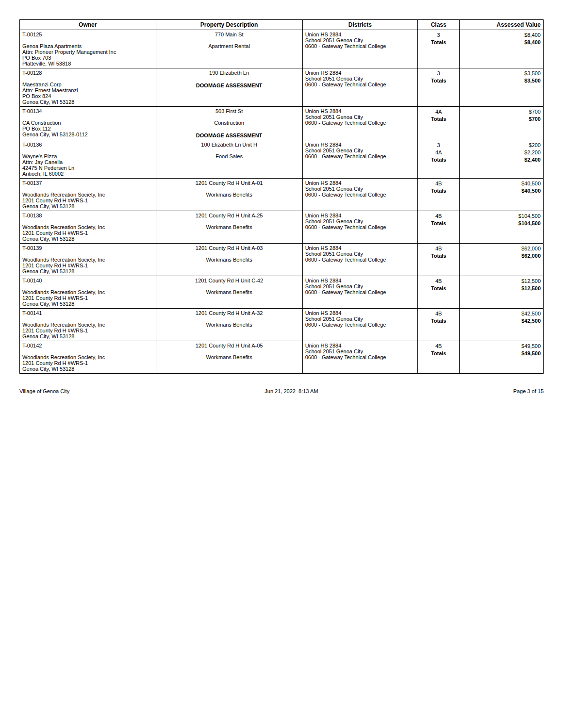| Owner | Property Description | Districts | Class | Assessed Value |
| --- | --- | --- | --- | --- |
| T-00125 Genoa Plaza Apartments Attn: Pioneer Property Management Inc PO Box 703 Platteville, WI 53818 | 770 Main St Apartment Rental | Union HS 2884 School 2051 Genoa City 0600 - Gateway Technical College | 3 Totals | $8,400 $8,400 |
| T-00128 Maestranzi Corp Attn: Ernest Maestranzi PO Box 824 Genoa City, WI 53128 | 190 Elizabeth Ln DOOMAGE ASSESSMENT | Union HS 2884 School 2051 Genoa City 0600 - Gateway Technical College | 3 Totals | $3,500 $3,500 |
| T-00134 CA Construction PO Box 112 Genoa City, WI 53128-0112 | 503 First St Construction DOOMAGE ASSESSMENT | Union HS 2884 School 2051 Genoa City 0600 - Gateway Technical College | 4A Totals | $700 $700 |
| T-00136 Wayne's Pizza Attn: Jay Canella 42475 N Pedersen Ln Antioch, IL 60002 | 100 Elizabeth Ln Unit H Food Sales | Union HS 2884 School 2051 Genoa City 0600 - Gateway Technical College | 3 4A Totals | $200 $2,200 $2,400 |
| T-00137 Woodlands Recreation Society, Inc 1201 County Rd H #WRS-1 Genoa City, WI 53128 | 1201 County Rd H Unit A-01 Workmans Benefits | Union HS 2884 School 2051 Genoa City 0600 - Gateway Technical College | 4B Totals | $40,500 $40,500 |
| T-00138 Woodlands Recreation Society, Inc 1201 County Rd H #WRS-1 Genoa City, WI 53128 | 1201 County Rd H Unit A-25 Workmans Benefits | Union HS 2884 School 2051 Genoa City 0600 - Gateway Technical College | 4B Totals | $104,500 $104,500 |
| T-00139 Woodlands Recreation Society, Inc 1201 County Rd H #WRS-1 Genoa City, WI 53128 | 1201 County Rd H Unit A-03 Workmans Benefits | Union HS 2884 School 2051 Genoa City 0600 - Gateway Technical College | 4B Totals | $62,000 $62,000 |
| T-00140 Woodlands Recreation Society, Inc 1201 County Rd H #WRS-1 Genoa City, WI 53128 | 1201 County Rd H Unit C-42 Workmans Benefits | Union HS 2884 School 2051 Genoa City 0600 - Gateway Technical College | 4B Totals | $12,500 $12,500 |
| T-00141 Woodlands Recreation Society, Inc 1201 County Rd H #WRS-1 Genoa City, WI 53128 | 1201 County Rd H Unit A-32 Workmans Benefits | Union HS 2884 School 2051 Genoa City 0600 - Gateway Technical College | 4B Totals | $42,500 $42,500 |
| T-00142 Woodlands Recreation Society, Inc 1201 County Rd H #WRS-1 Genoa City, WI 53128 | 1201 County Rd H Unit A-05 Workmans Benefits | Union HS 2884 School 2051 Genoa City 0600 - Gateway Technical College | 4B Totals | $49,500 $49,500 |
Village of Genoa City
Jun 21, 2022 8:13 AM
Page 3 of 15